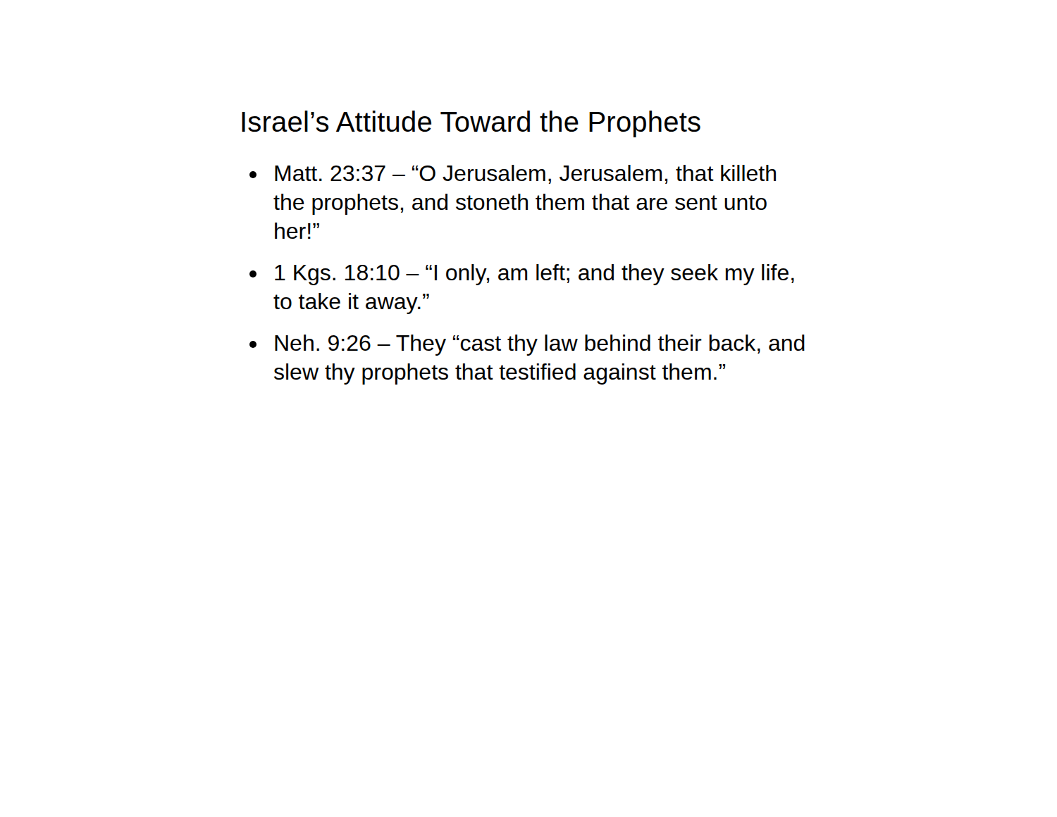Israel’s Attitude Toward the Prophets
Matt. 23:37 – “O Jerusalem, Jerusalem, that killeth the prophets, and stoneth them that are sent unto her!”
1 Kgs. 18:10 – “I only, am left; and they seek my life, to take it away.”
Neh. 9:26 – They “cast thy law behind their back, and slew thy prophets that testified against them.”